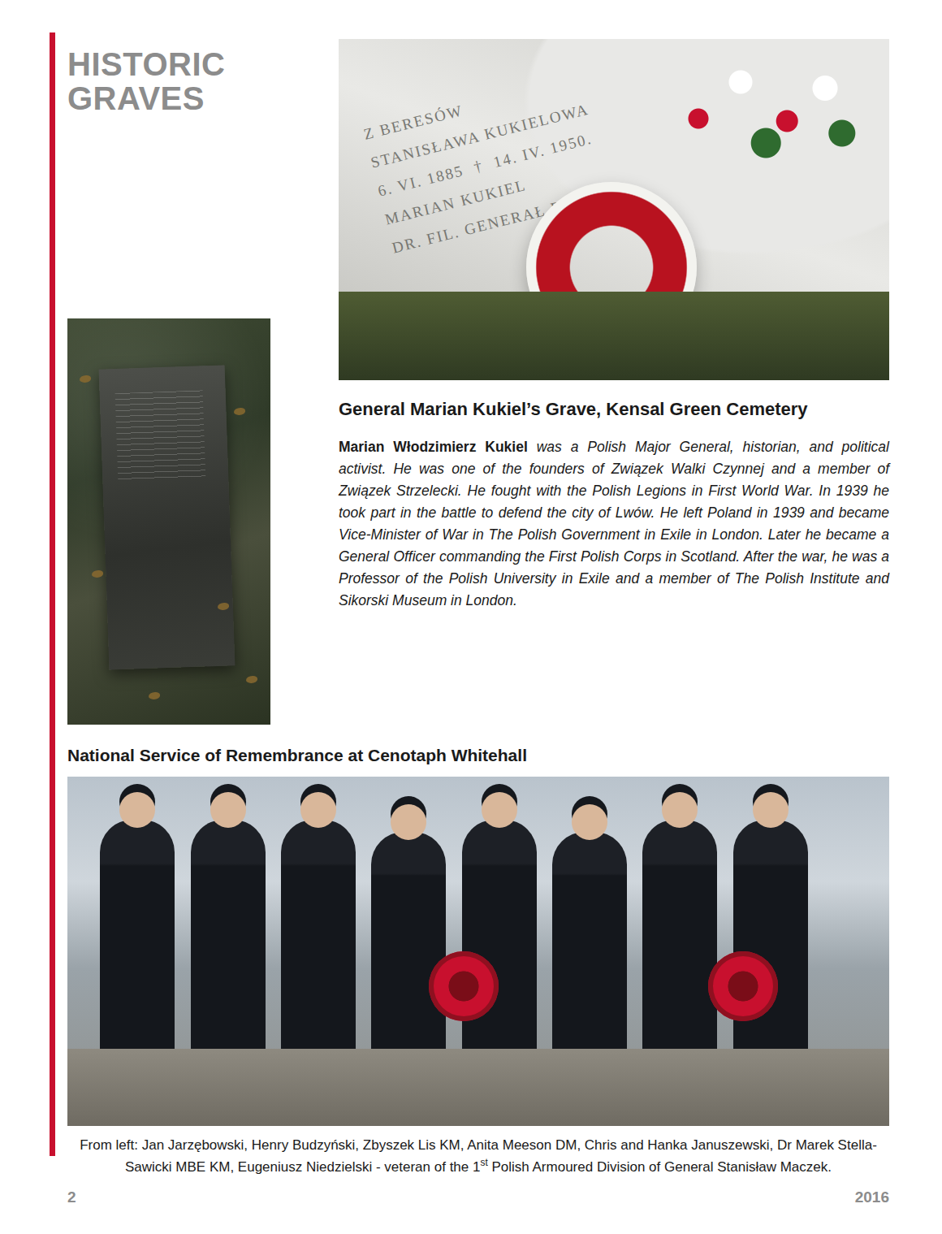Historic
Graves
Z Beresów
Stanisława Kukielowa
6. VI. 1885 † 14. IV. 1950.
Marian Kukiel
Dr. Fil. Generał Dywizji
General Marian Kukiel’s Grave, Kensal Green Cemetery
Marian Włodzimierz Kukiel was a Polish Major General, historian, and political activist. He was one of the founders of Związek Walki Czynnej and a member of Związek Strzelecki. He fought with the Polish Legions in First World War. In 1939 he took part in the battle to defend the city of Lwów. He left Poland in 1939 and became Vice-Minister of War in The Polish Government in Exile in London. Later he became a General Officer commanding the First Polish Corps in Scotland. After the war, he was a Professor of the Polish University in Exile and a member of The Polish Institute and Sikorski Museum in London.
National Service of Remembrance at Cenotaph Whitehall
From left: Jan Jarzębowski, Henry Budzyński, Zbyszek Lis KM, Anita Meeson DM, Chris and Hanka Januszewski, Dr Marek Stella-Sawicki MBE KM, Eugeniusz Niedzielski - veteran of the 1st Polish Armoured Division of General Stanisław Maczek.
2 2016